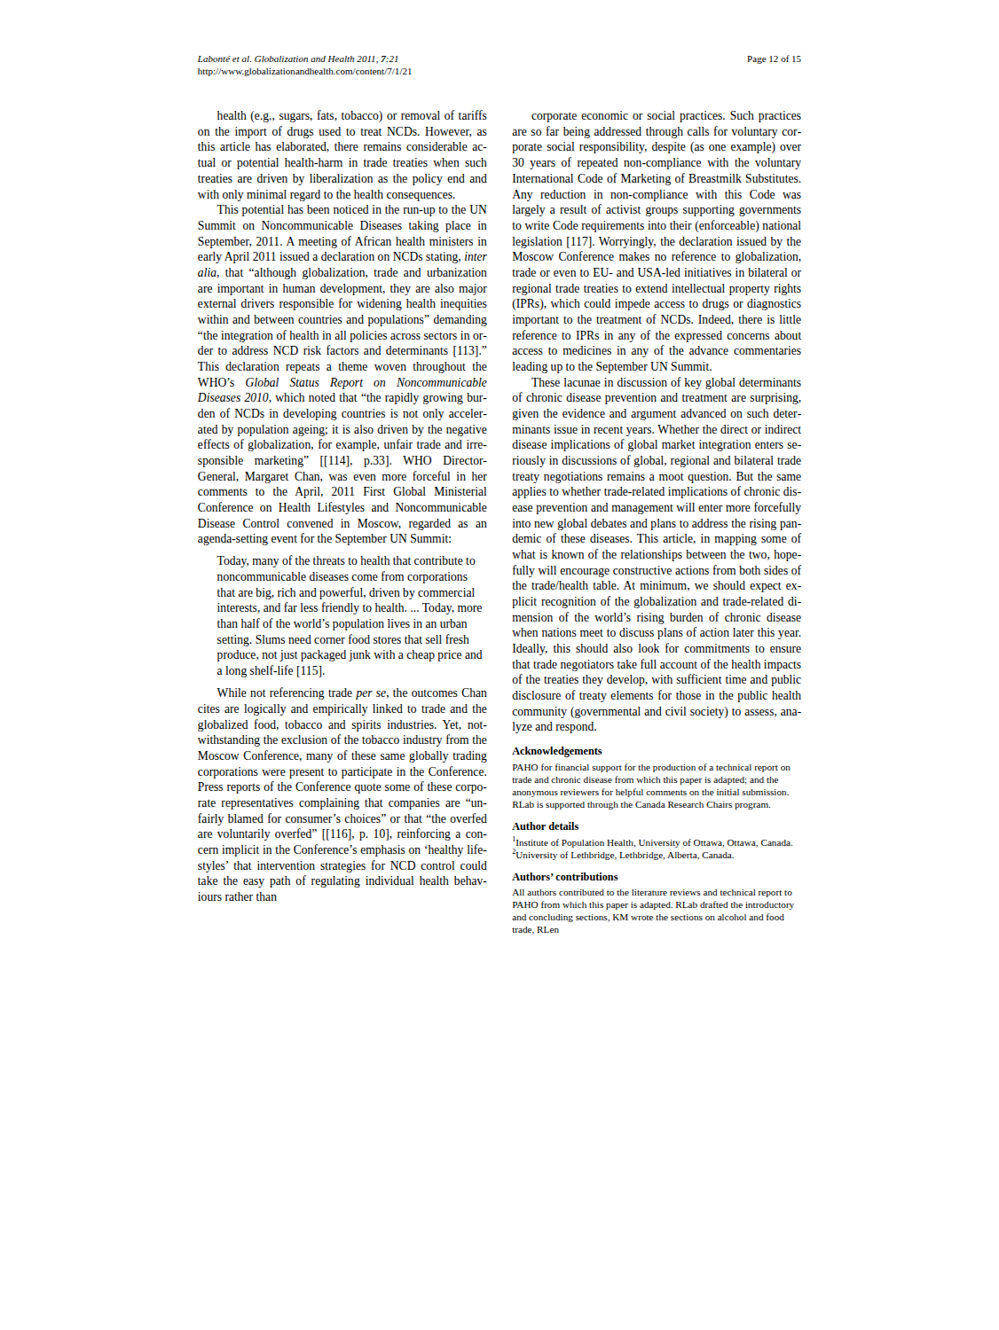Labonté et al. Globalization and Health 2011, 7:21
http://www.globalizationandhealth.com/content/7/1/21
Page 12 of 15
health (e.g., sugars, fats, tobacco) or removal of tariffs on the import of drugs used to treat NCDs. However, as this article has elaborated, there remains considerable actual or potential health-harm in trade treaties when such treaties are driven by liberalization as the policy end and with only minimal regard to the health consequences.
This potential has been noticed in the run-up to the UN Summit on Noncommunicable Diseases taking place in September, 2011. A meeting of African health ministers in early April 2011 issued a declaration on NCDs stating, inter alia, that “although globalization, trade and urbanization are important in human development, they are also major external drivers responsible for widening health inequities within and between countries and populations” demanding “the integration of health in all policies across sectors in order to address NCD risk factors and determinants [113].” This declaration repeats a theme woven throughout the WHO’s Global Status Report on Noncommunicable Diseases 2010, which noted that “the rapidly growing burden of NCDs in developing countries is not only accelerated by population ageing; it is also driven by the negative effects of globalization, for example, unfair trade and irresponsible marketing” [[114], p.33]. WHO Director-General, Margaret Chan, was even more forceful in her comments to the April, 2011 First Global Ministerial Conference on Health Lifestyles and Noncommunicable Disease Control convened in Moscow, regarded as an agenda-setting event for the September UN Summit:
Today, many of the threats to health that contribute to noncommunicable diseases come from corporations that are big, rich and powerful, driven by commercial interests, and far less friendly to health. ... Today, more than half of the world’s population lives in an urban setting. Slums need corner food stores that sell fresh produce, not just packaged junk with a cheap price and a long shelf-life [115].
While not referencing trade per se, the outcomes Chan cites are logically and empirically linked to trade and the globalized food, tobacco and spirits industries. Yet, notwithstanding the exclusion of the tobacco industry from the Moscow Conference, many of these same globally trading corporations were present to participate in the Conference. Press reports of the Conference quote some of these corporate representatives complaining that companies are “unfairly blamed for consumer’s choices” or that “the overfed are voluntarily overfed” [[116], p. 10], reinforcing a concern implicit in the Conference’s emphasis on ‘healthy lifestyles’ that intervention strategies for NCD control could take the easy path of regulating individual health behaviours rather than
corporate economic or social practices. Such practices are so far being addressed through calls for voluntary corporate social responsibility, despite (as one example) over 30 years of repeated non-compliance with the voluntary International Code of Marketing of Breastmilk Substitutes. Any reduction in non-compliance with this Code was largely a result of activist groups supporting governments to write Code requirements into their (enforceable) national legislation [117]. Worryingly, the declaration issued by the Moscow Conference makes no reference to globalization, trade or even to EU- and USA-led initiatives in bilateral or regional trade treaties to extend intellectual property rights (IPRs), which could impede access to drugs or diagnostics important to the treatment of NCDs. Indeed, there is little reference to IPRs in any of the expressed concerns about access to medicines in any of the advance commentaries leading up to the September UN Summit.
These lacunae in discussion of key global determinants of chronic disease prevention and treatment are surprising, given the evidence and argument advanced on such determinants issue in recent years. Whether the direct or indirect disease implications of global market integration enters seriously in discussions of global, regional and bilateral trade treaty negotiations remains a moot question. But the same applies to whether trade-related implications of chronic disease prevention and management will enter more forcefully into new global debates and plans to address the rising pandemic of these diseases. This article, in mapping some of what is known of the relationships between the two, hopefully will encourage constructive actions from both sides of the trade/health table. At minimum, we should expect explicit recognition of the globalization and trade-related dimension of the world’s rising burden of chronic disease when nations meet to discuss plans of action later this year. Ideally, this should also look for commitments to ensure that trade negotiators take full account of the health impacts of the treaties they develop, with sufficient time and public disclosure of treaty elements for those in the public health community (governmental and civil society) to assess, analyze and respond.
Acknowledgements
PAHO for financial support for the production of a technical report on trade and chronic disease from which this paper is adapted; and the anonymous reviewers for helpful comments on the initial submission. RLab is supported through the Canada Research Chairs program.
Author details
1Institute of Population Health, University of Ottawa, Ottawa, Canada. 2University of Lethbridge, Lethbridge, Alberta, Canada.
Authors’ contributions
All authors contributed to the literature reviews and technical report to PAHO from which this paper is adapted. RLab drafted the introductory and concluding sections, KM wrote the sections on alcohol and food trade, RLen